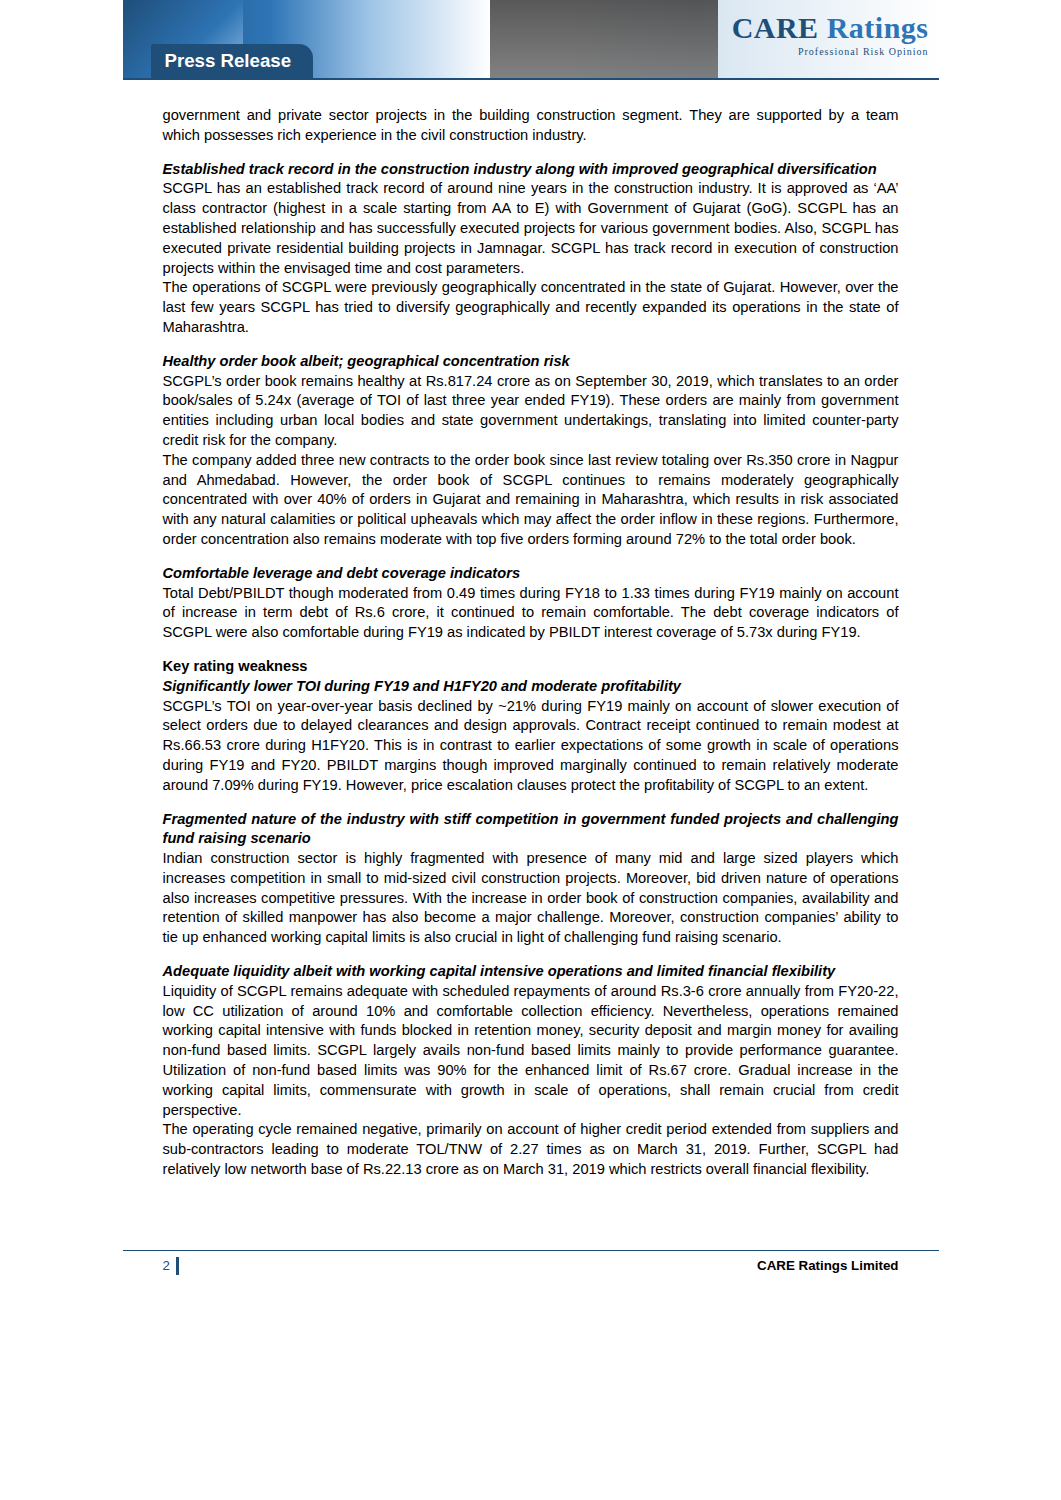CARE Ratings
Professional Risk Opinion
Press Release
government and private sector projects in the building construction segment. They are supported by a team which possesses rich experience in the civil construction industry.
Established track record in the construction industry along with improved geographical diversification
SCGPL has an established track record of around nine years in the construction industry. It is approved as ‘AA’ class contractor (highest in a scale starting from AA to E) with Government of Gujarat (GoG). SCGPL has an established relationship and has successfully executed projects for various government bodies. Also, SCGPL has executed private residential building projects in Jamnagar. SCGPL has track record in execution of construction projects within the envisaged time and cost parameters.
The operations of SCGPL were previously geographically concentrated in the state of Gujarat. However, over the last few years SCGPL has tried to diversify geographically and recently expanded its operations in the state of Maharashtra.
Healthy order book albeit; geographical concentration risk
SCGPL’s order book remains healthy at Rs.817.24 crore as on September 30, 2019, which translates to an order book/sales of 5.24x (average of TOI of last three year ended FY19). These orders are mainly from government entities including urban local bodies and state government undertakings, translating into limited counter-party credit risk for the company.
The company added three new contracts to the order book since last review totaling over Rs.350 crore in Nagpur and Ahmedabad. However, the order book of SCGPL continues to remains moderately geographically concentrated with over 40% of orders in Gujarat and remaining in Maharashtra, which results in risk associated with any natural calamities or political upheavals which may affect the order inflow in these regions. Furthermore, order concentration also remains moderate with top five orders forming around 72% to the total order book.
Comfortable leverage and debt coverage indicators
Total Debt/PBILDT though moderated from 0.49 times during FY18 to 1.33 times during FY19 mainly on account of increase in term debt of Rs.6 crore, it continued to remain comfortable. The debt coverage indicators of SCGPL were also comfortable during FY19 as indicated by PBILDT interest coverage of 5.73x during FY19.
Key rating weakness
Significantly lower TOI during FY19 and H1FY20 and moderate profitability
SCGPL’s TOI on year-over-year basis declined by ~21% during FY19 mainly on account of slower execution of select orders due to delayed clearances and design approvals. Contract receipt continued to remain modest at Rs.66.53 crore during H1FY20. This is in contrast to earlier expectations of some growth in scale of operations during FY19 and FY20. PBILDT margins though improved marginally continued to remain relatively moderate around 7.09% during FY19. However, price escalation clauses protect the profitability of SCGPL to an extent.
Fragmented nature of the industry with stiff competition in government funded projects and challenging fund raising scenario
Indian construction sector is highly fragmented with presence of many mid and large sized players which increases competition in small to mid-sized civil construction projects. Moreover, bid driven nature of operations also increases competitive pressures. With the increase in order book of construction companies, availability and retention of skilled manpower has also become a major challenge. Moreover, construction companies’ ability to tie up enhanced working capital limits is also crucial in light of challenging fund raising scenario.
Adequate liquidity albeit with working capital intensive operations and limited financial flexibility
Liquidity of SCGPL remains adequate with scheduled repayments of around Rs.3-6 crore annually from FY20-22, low CC utilization of around 10% and comfortable collection efficiency. Nevertheless, operations remained working capital intensive with funds blocked in retention money, security deposit and margin money for availing non-fund based limits. SCGPL largely avails non-fund based limits mainly to provide performance guarantee. Utilization of non-fund based limits was 90% for the enhanced limit of Rs.67 crore. Gradual increase in the working capital limits, commensurate with growth in scale of operations, shall remain crucial from credit perspective.
The operating cycle remained negative, primarily on account of higher credit period extended from suppliers and sub-contractors leading to moderate TOL/TNW of 2.27 times as on March 31, 2019. Further, SCGPL had relatively low networth base of Rs.22.13 crore as on March 31, 2019 which restricts overall financial flexibility.
2 CARE Ratings Limited